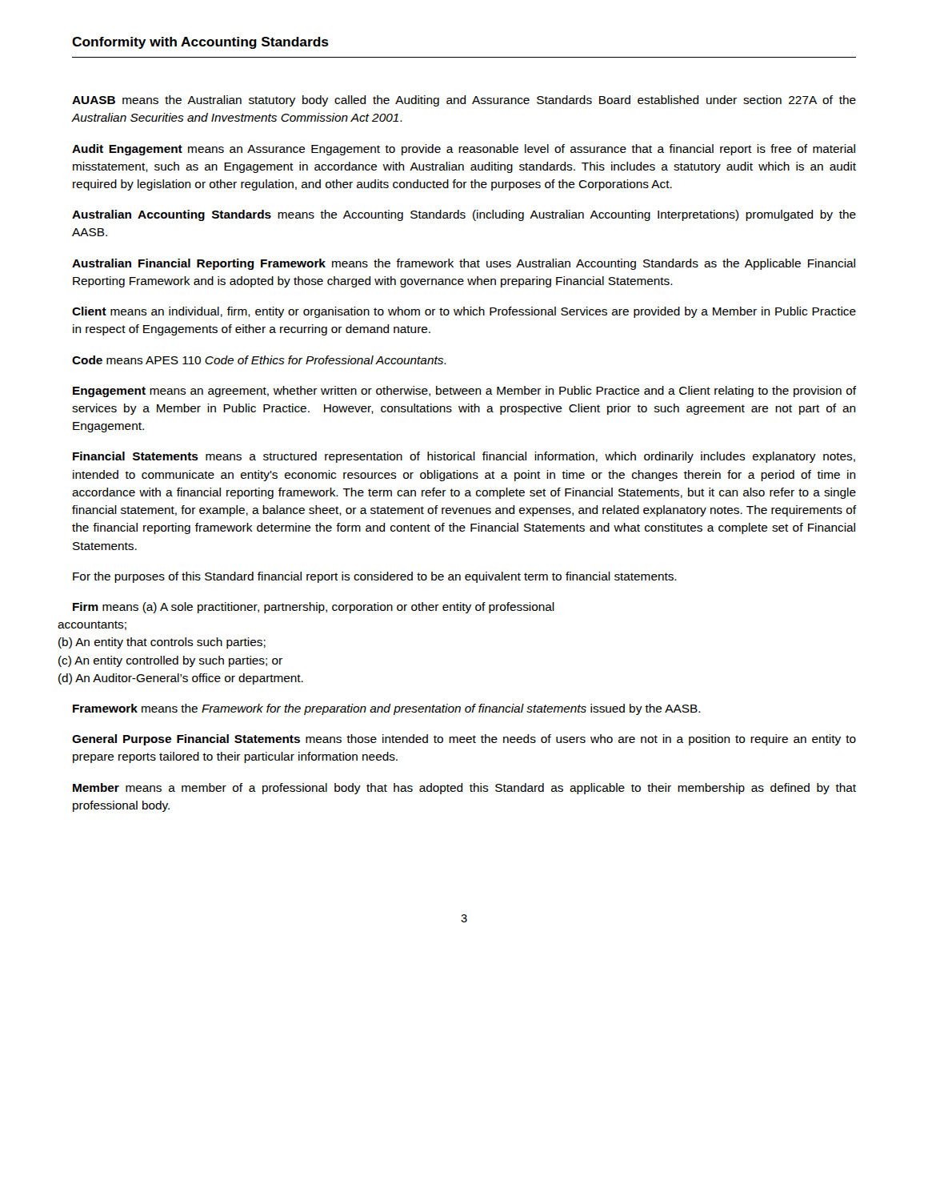Conformity with Accounting Standards
AUASB means the Australian statutory body called the Auditing and Assurance Standards Board established under section 227A of the Australian Securities and Investments Commission Act 2001.
Audit Engagement means an Assurance Engagement to provide a reasonable level of assurance that a financial report is free of material misstatement, such as an Engagement in accordance with Australian auditing standards. This includes a statutory audit which is an audit required by legislation or other regulation, and other audits conducted for the purposes of the Corporations Act.
Australian Accounting Standards means the Accounting Standards (including Australian Accounting Interpretations) promulgated by the AASB.
Australian Financial Reporting Framework means the framework that uses Australian Accounting Standards as the Applicable Financial Reporting Framework and is adopted by those charged with governance when preparing Financial Statements.
Client means an individual, firm, entity or organisation to whom or to which Professional Services are provided by a Member in Public Practice in respect of Engagements of either a recurring or demand nature.
Code means APES 110 Code of Ethics for Professional Accountants.
Engagement means an agreement, whether written or otherwise, between a Member in Public Practice and a Client relating to the provision of services by a Member in Public Practice. However, consultations with a prospective Client prior to such agreement are not part of an Engagement.
Financial Statements means a structured representation of historical financial information, which ordinarily includes explanatory notes, intended to communicate an entity's economic resources or obligations at a point in time or the changes therein for a period of time in accordance with a financial reporting framework. The term can refer to a complete set of Financial Statements, but it can also refer to a single financial statement, for example, a balance sheet, or a statement of revenues and expenses, and related explanatory notes. The requirements of the financial reporting framework determine the form and content of the Financial Statements and what constitutes a complete set of Financial Statements.
For the purposes of this Standard financial report is considered to be an equivalent term to financial statements.
Firm means (a) A sole practitioner, partnership, corporation or other entity of professional
accountants;
(b) An entity that controls such parties;
(c) An entity controlled by such parties; or
(d) An Auditor-General’s office or department.
Framework means the Framework for the preparation and presentation of financial statements issued by the AASB.
General Purpose Financial Statements means those intended to meet the needs of users who are not in a position to require an entity to prepare reports tailored to their particular information needs.
Member means a member of a professional body that has adopted this Standard as applicable to their membership as defined by that professional body.
3